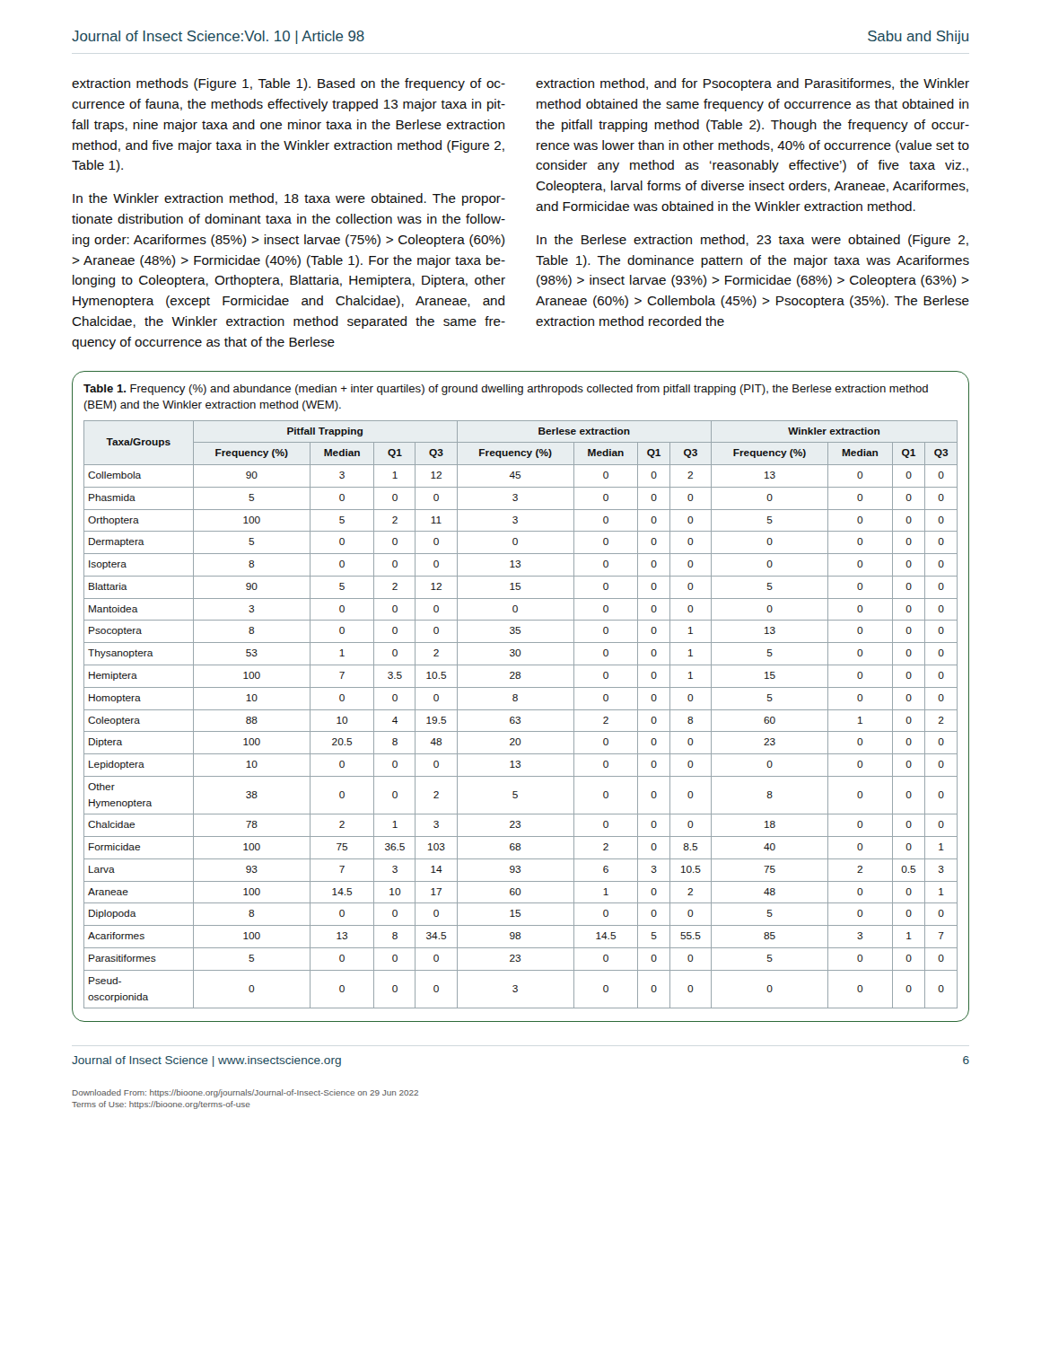Journal of Insect Science:Vol. 10 | Article 98
Sabu and Shiju
extraction methods (Figure 1, Table 1). Based on the frequency of occurrence of fauna, the methods effectively trapped 13 major taxa in pitfall traps, nine major taxa and one minor taxa in the Berlese extraction method, and five major taxa in the Winkler extraction method (Figure 2, Table 1).
In the Winkler extraction method, 18 taxa were obtained. The proportionate distribution of dominant taxa in the collection was in the following order: Acariformes (85%) > insect larvae (75%) > Coleoptera (60%) > Araneae (48%) > Formicidae (40%) (Table 1). For the major taxa belonging to Coleoptera, Orthoptera, Blattaria, Hemiptera, Diptera, other Hymenoptera (except Formicidae and Chalcidae), Araneae, and Chalcidae, the Winkler extraction method separated the same frequency of occurrence as that of the Berlese
extraction method, and for Psocoptera and Parasitiformes, the Winkler method obtained the same frequency of occurrence as that obtained in the pitfall trapping method (Table 2). Though the frequency of occurrence was lower than in other methods, 40% of occurrence (value set to consider any method as ‘reasonably effective’) of five taxa viz., Coleoptera, larval forms of diverse insect orders, Araneae, Acariformes, and Formicidae was obtained in the Winkler extraction method.
In the Berlese extraction method, 23 taxa were obtained (Figure 2, Table 1). The dominance pattern of the major taxa was Acariformes (98%) > insect larvae (93%) > Formicidae (68%) > Coleoptera (63%) > Araneae (60%) > Collembola (45%) > Psocoptera (35%). The Berlese extraction method recorded the
Table 1. Frequency (%) and abundance (median + inter quartiles) of ground dwelling arthropods collected from pitfall trapping (PIT), the Berlese extraction method (BEM) and the Winkler extraction method (WEM).
| Taxa/Groups | Pitfall Trapping | Berlese extraction | Winkler extraction |
| --- | --- | --- | --- |
| Frequency (%) | Median | Q1 | Q3 | Frequency (%) | Median | Q1 | Q3 | Frequency (%) | Median | Q1 | Q3 |
| Collembola | 90 | 3 | 1 | 12 | 45 | 0 | 0 | 2 | 13 | 0 | 0 | 0 |
| Phasmida | 5 | 0 | 0 | 0 | 3 | 0 | 0 | 0 | 0 | 0 | 0 | 0 |
| Orthoptera | 100 | 5 | 2 | 11 | 3 | 0 | 0 | 0 | 5 | 0 | 0 | 0 |
| Dermaptera | 5 | 0 | 0 | 0 | 0 | 0 | 0 | 0 | 0 | 0 | 0 | 0 |
| Isoptera | 8 | 0 | 0 | 0 | 13 | 0 | 0 | 0 | 0 | 0 | 0 | 0 |
| Blattaria | 90 | 5 | 2 | 12 | 15 | 0 | 0 | 0 | 5 | 0 | 0 | 0 |
| Mantoidea | 3 | 0 | 0 | 0 | 0 | 0 | 0 | 0 | 0 | 0 | 0 | 0 |
| Psocoptera | 8 | 0 | 0 | 0 | 35 | 0 | 0 | 1 | 13 | 0 | 0 | 0 |
| Thysanoptera | 53 | 1 | 0 | 2 | 30 | 0 | 0 | 1 | 5 | 0 | 0 | 0 |
| Hemiptera | 100 | 7 | 3.5 | 10.5 | 28 | 0 | 0 | 1 | 15 | 0 | 0 | 0 |
| Homoptera | 10 | 0 | 0 | 0 | 8 | 0 | 0 | 0 | 5 | 0 | 0 | 0 |
| Coleoptera | 88 | 10 | 4 | 19.5 | 63 | 2 | 0 | 8 | 60 | 1 | 0 | 2 |
| Diptera | 100 | 20.5 | 8 | 48 | 20 | 0 | 0 | 0 | 23 | 0 | 0 | 0 |
| Lepidoptera | 10 | 0 | 0 | 0 | 13 | 0 | 0 | 0 | 0 | 0 | 0 | 0 |
| Other Hymenoptera | 38 | 0 | 0 | 2 | 5 | 0 | 0 | 0 | 8 | 0 | 0 | 0 |
| Chalcidae | 78 | 2 | 1 | 3 | 23 | 0 | 0 | 0 | 18 | 0 | 0 | 0 |
| Formicidae | 100 | 75 | 36.5 | 103 | 68 | 2 | 0 | 8.5 | 40 | 0 | 0 | 1 |
| Larva | 93 | 7 | 3 | 14 | 93 | 6 | 3 | 10.5 | 75 | 2 | 0.5 | 3 |
| Araneae | 100 | 14.5 | 10 | 17 | 60 | 1 | 0 | 2 | 48 | 0 | 0 | 1 |
| Diplopoda | 8 | 0 | 0 | 0 | 15 | 0 | 0 | 0 | 5 | 0 | 0 | 0 |
| Acariformes | 100 | 13 | 8 | 34.5 | 98 | 14.5 | 5 | 55.5 | 85 | 3 | 1 | 7 |
| Parasitiformes | 5 | 0 | 0 | 0 | 23 | 0 | 0 | 0 | 5 | 0 | 0 | 0 |
| Pseud- oscorpionida | 0 | 0 | 0 | 0 | 3 | 0 | 0 | 0 | 0 | 0 | 0 | 0 |
Journal of Insect Science | www.insectscience.org
6
Downloaded From: https://bioone.org/journals/Journal-of-Insect-Science on 29 Jun 2022
Terms of Use: https://bioone.org/terms-of-use